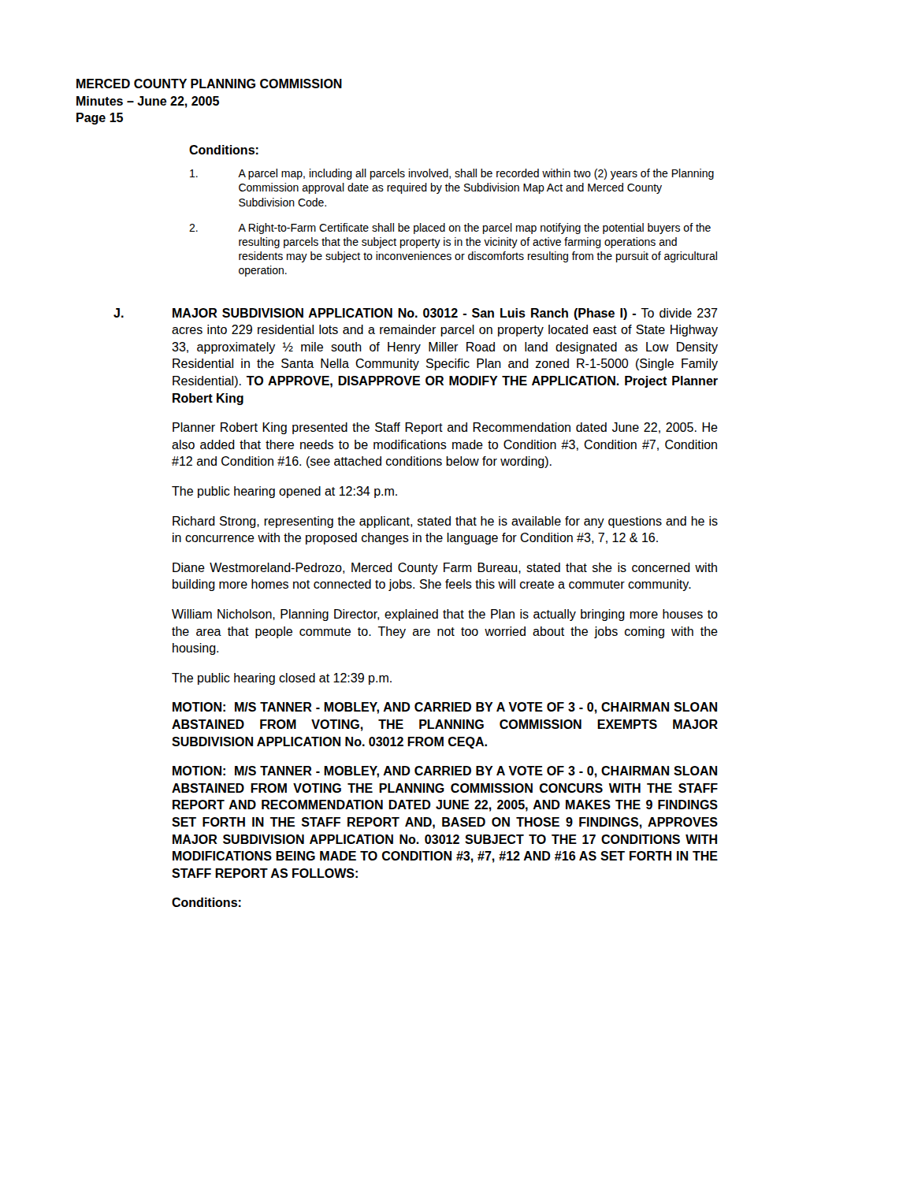MERCED COUNTY PLANNING COMMISSION
Minutes – June 22, 2005
Page 15
Conditions:
| 1. | A parcel map, including all parcels involved, shall be recorded within two (2) years of the Planning Commission approval date as required by the Subdivision Map Act and Merced County Subdivision Code. |
| 2. | A Right-to-Farm Certificate shall be placed on the parcel map notifying the potential buyers of the resulting parcels that the subject property is in the vicinity of active farming operations and residents may be subject to inconveniences or discomforts resulting from the pursuit of agricultural operation. |
| J. | MAJOR SUBDIVISION APPLICATION No. 03012 - San Luis Ranch (Phase I) - To divide 237 acres into 229 residential lots and a remainder parcel on property located east of State Highway 33, approximately ½ mile south of Henry Miller Road on land designated as Low Density Residential in the Santa Nella Community Specific Plan and zoned R-1-5000 (Single Family Residential). TO APPROVE, DISAPPROVE OR MODIFY THE APPLICATION. Project Planner Robert King Planner Robert King presented the Staff Report and Recommendation dated June 22, 2005. He also added that there needs to be modifications made to Condition #3, Condition #7, Condition #12 and Condition #16. (see attached conditions below for wording). The public hearing opened at 12:34 p.m. Richard Strong, representing the applicant, stated that he is available for any questions and he is in concurrence with the proposed changes in the language for Condition #3, 7, 12 & 16. Diane Westmoreland-Pedrozo, Merced County Farm Bureau, stated that she is concerned with building more homes not connected to jobs. She feels this will create a commuter community. William Nicholson, Planning Director, explained that the Plan is actually bringing more houses to the area that people commute to. They are not too worried about the jobs coming with the housing. The public hearing closed at 12:39 p.m. MOTION: M/S TANNER - MOBLEY, AND CARRIED BY A VOTE OF 3 - 0, CHAIRMAN SLOAN ABSTAINED FROM VOTING, THE PLANNING COMMISSION EXEMPTS MAJOR SUBDIVISION APPLICATION No. 03012 FROM CEQA. MOTION: M/S TANNER - MOBLEY, AND CARRIED BY A VOTE OF 3 - 0, CHAIRMAN SLOAN ABSTAINED FROM VOTING THE PLANNING COMMISSION CONCURS WITH THE STAFF REPORT AND RECOMMENDATION DATED JUNE 22, 2005, AND MAKES THE 9 FINDINGS SET FORTH IN THE STAFF REPORT AND, BASED ON THOSE 9 FINDINGS, APPROVES MAJOR SUBDIVISION APPLICATION No. 03012 SUBJECT TO THE 17 CONDITIONS WITH MODIFICATIONS BEING MADE TO CONDITION #3, #7, #12 AND #16 AS SET FORTH IN THE STAFF REPORT AS FOLLOWS: Conditions: |